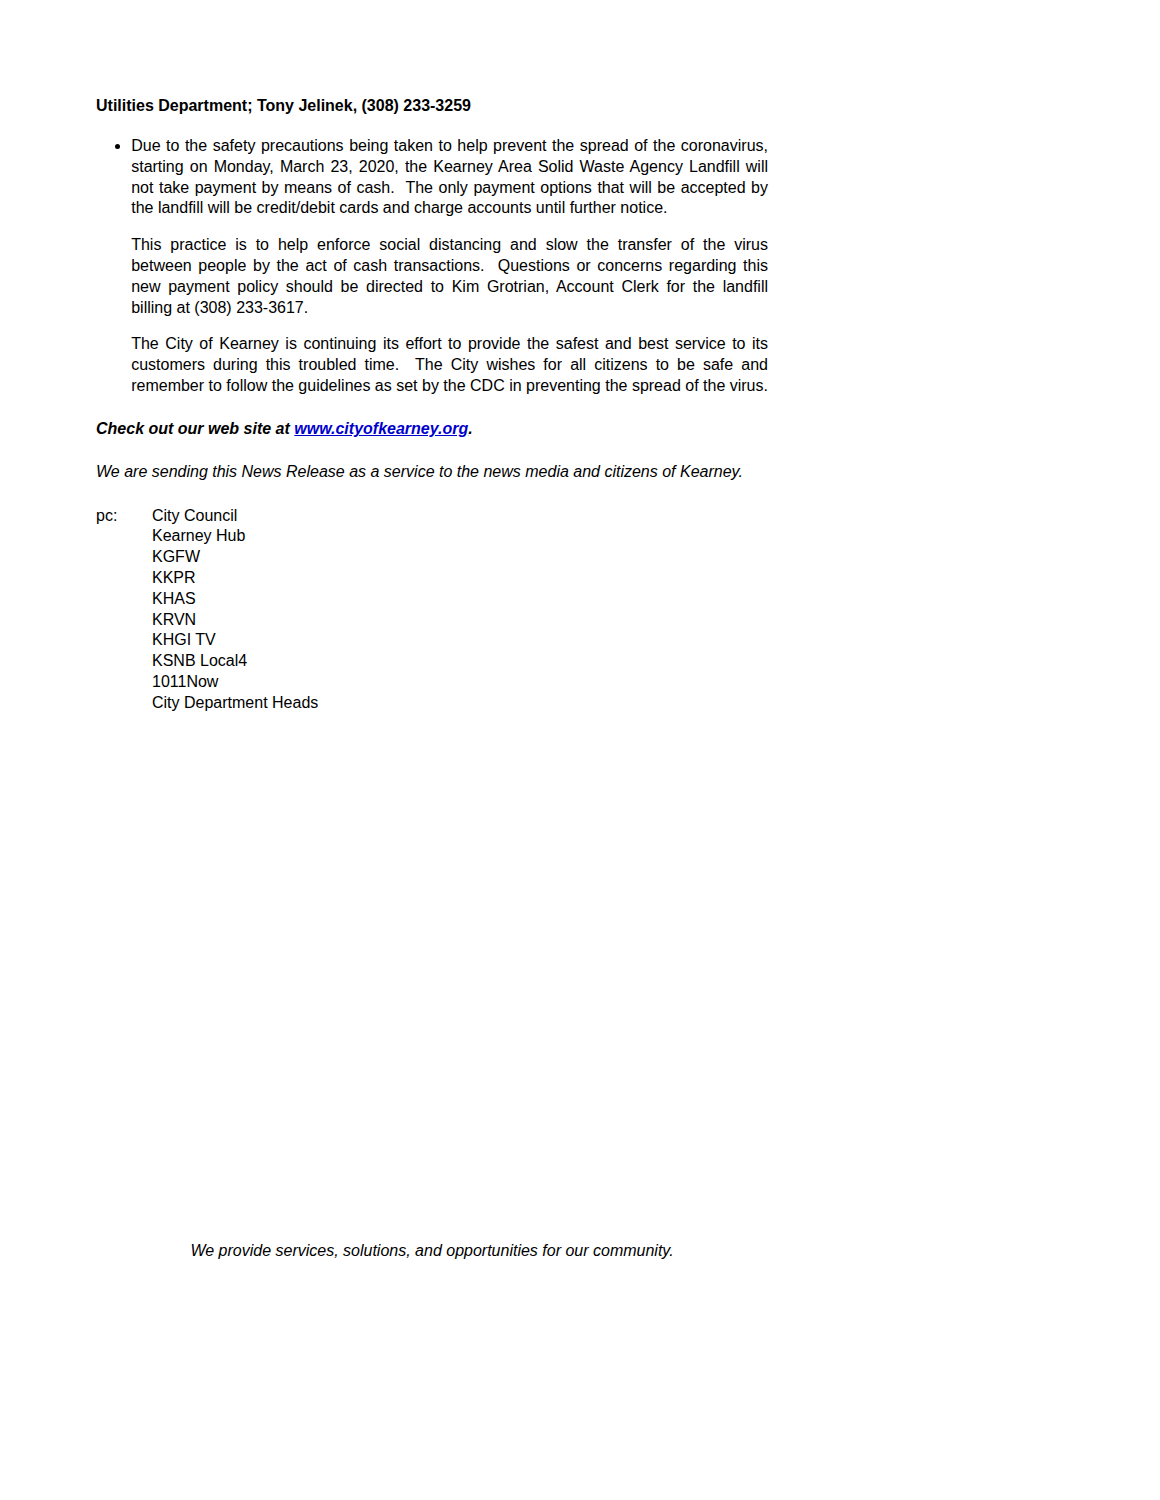Utilities Department; Tony Jelinek, (308) 233-3259
Due to the safety precautions being taken to help prevent the spread of the coronavirus, starting on Monday, March 23, 2020, the Kearney Area Solid Waste Agency Landfill will not take payment by means of cash. The only payment options that will be accepted by the landfill will be credit/debit cards and charge accounts until further notice.
This practice is to help enforce social distancing and slow the transfer of the virus between people by the act of cash transactions. Questions or concerns regarding this new payment policy should be directed to Kim Grotrian, Account Clerk for the landfill billing at (308) 233-3617.
The City of Kearney is continuing its effort to provide the safest and best service to its customers during this troubled time. The City wishes for all citizens to be safe and remember to follow the guidelines as set by the CDC in preventing the spread of the virus.
Check out our web site at www.cityofkearney.org.
We are sending this News Release as a service to the news media and citizens of Kearney.
pc:
City Council
Kearney Hub
KGFW
KKPR
KHAS
KRVN
KHGI TV
KSNB Local4
1011Now
City Department Heads
We provide services, solutions, and opportunities for our community.